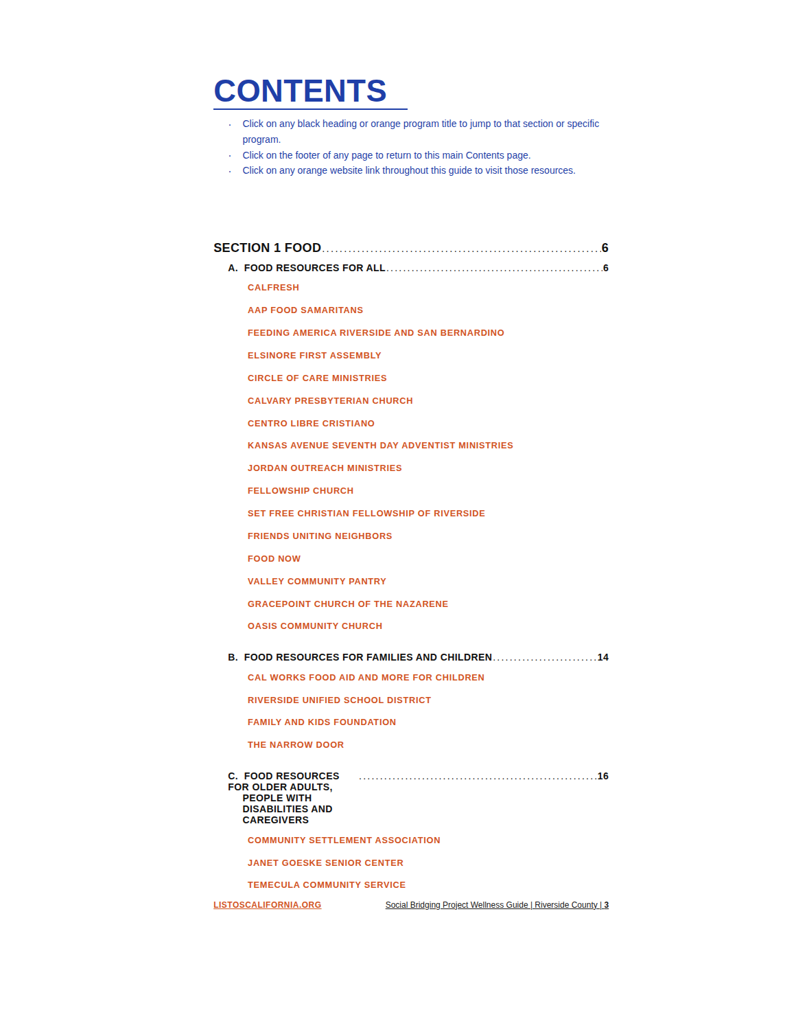Contents
Click on any black heading or orange program title to jump to that section or specific program.
Click on the footer of any page to return to this main Contents page.
Click on any orange website link throughout this guide to visit those resources.
Section 1 Food ........................................................................................................... 6
A. Food Resources for All ........................................................................................................... 6
CalFresh
AAP Food Samaritans
Feeding America Riverside and San Bernardino
Elsinore First Assembly
Circle of Care Ministries
Calvary Presbyterian Church
Centro Libre Cristiano
Kansas Avenue Seventh Day Adventist Ministries
Jordan Outreach Ministries
Fellowship Church
Set Free Christian Fellowship of Riverside
Friends Uniting Neighbors
Food Now
Valley Community Pantry
Gracepoint Church of the Nazarene
Oasis Community Church
B. Food Resources for Families and Children ........................................................................................................... 14
Cal Works Food Aid and More for Children
Riverside Unified School District
Family and Kids Foundation
The Narrow Door
C. Food Resources for Older Adults,People with Disabilities and Caregivers ........................................................................................................... 16
Community Settlement Association
Janet Goeske Senior Center
Temecula Community Service
listoscalifornia.org Social Bridging Project Wellness Guide | Riverside County | 3